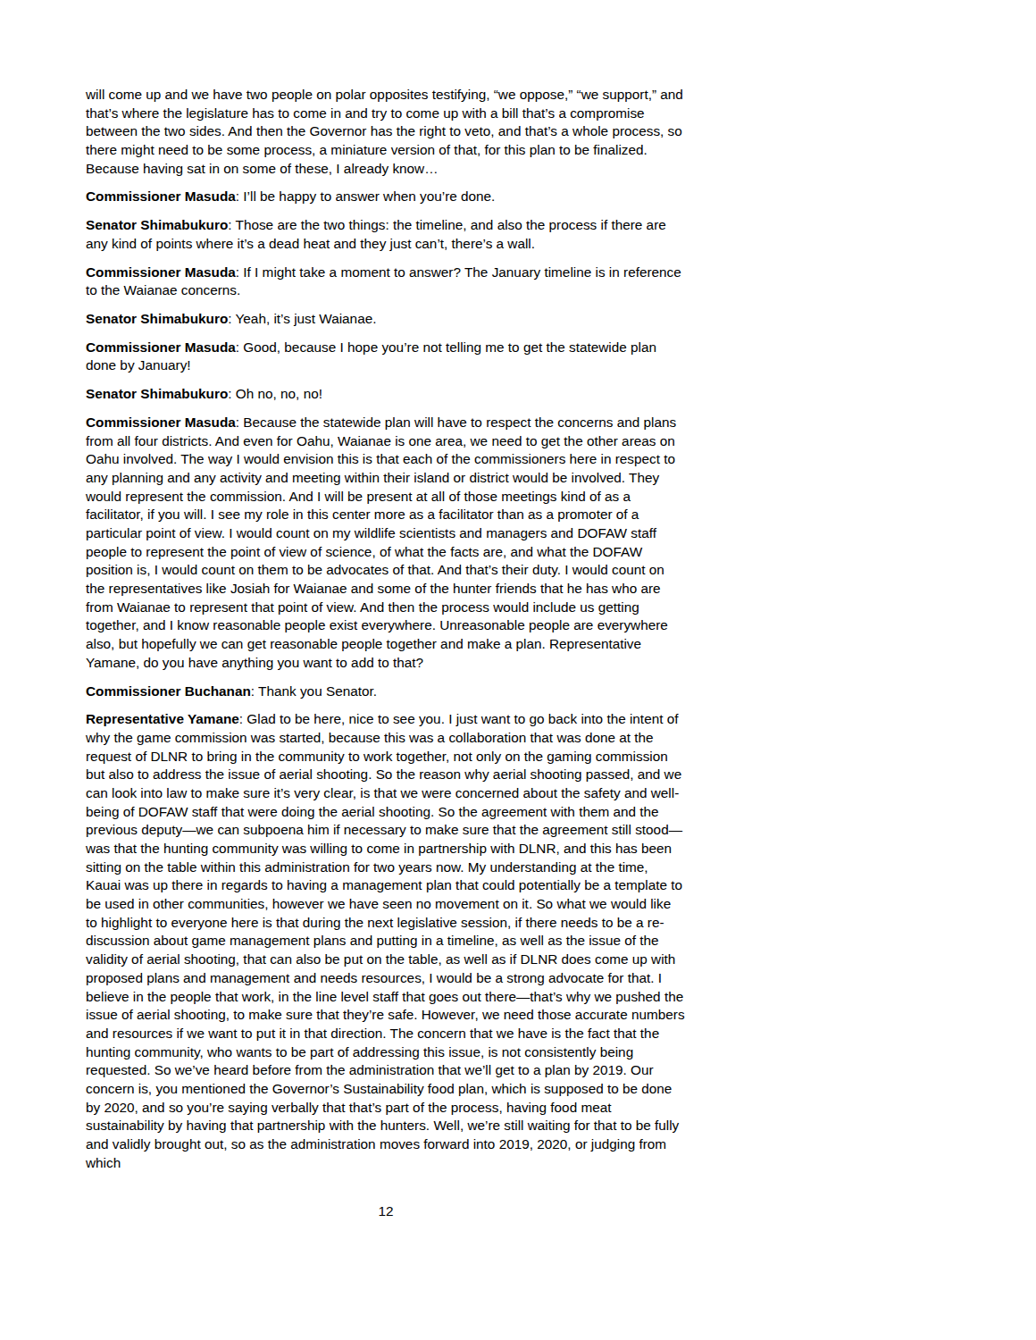will come up and we have two people on polar opposites testifying, “we oppose,” “we support,” and that’s where the legislature has to come in and try to come up with a bill that’s a compromise between the two sides. And then the Governor has the right to veto, and that’s a whole process, so there might need to be some process, a miniature version of that, for this plan to be finalized. Because having sat in on some of these, I already know…
Commissioner Masuda: I’ll be happy to answer when you’re done.
Senator Shimabukuro: Those are the two things: the timeline, and also the process if there are any kind of points where it’s a dead heat and they just can’t, there’s a wall.
Commissioner Masuda: If I might take a moment to answer? The January timeline is in reference to the Waianae concerns.
Senator Shimabukuro: Yeah, it’s just Waianae.
Commissioner Masuda: Good, because I hope you’re not telling me to get the statewide plan done by January!
Senator Shimabukuro: Oh no, no, no!
Commissioner Masuda: Because the statewide plan will have to respect the concerns and plans from all four districts. And even for Oahu, Waianae is one area, we need to get the other areas on Oahu involved. The way I would envision this is that each of the commissioners here in respect to any planning and any activity and meeting within their island or district would be involved. They would represent the commission. And I will be present at all of those meetings kind of as a facilitator, if you will. I see my role in this center more as a facilitator than as a promoter of a particular point of view. I would count on my wildlife scientists and managers and DOFAW staff people to represent the point of view of science, of what the facts are, and what the DOFAW position is, I would count on them to be advocates of that. And that’s their duty. I would count on the representatives like Josiah for Waianae and some of the hunter friends that he has who are from Waianae to represent that point of view. And then the process would include us getting together, and I know reasonable people exist everywhere. Unreasonable people are everywhere also, but hopefully we can get reasonable people together and make a plan. Representative Yamane, do you have anything you want to add to that?
Commissioner Buchanan: Thank you Senator.
Representative Yamane: Glad to be here, nice to see you. I just want to go back into the intent of why the game commission was started, because this was a collaboration that was done at the request of DLNR to bring in the community to work together, not only on the gaming commission but also to address the issue of aerial shooting. So the reason why aerial shooting passed, and we can look into law to make sure it’s very clear, is that we were concerned about the safety and well-being of DOFAW staff that were doing the aerial shooting. So the agreement with them and the previous deputy—we can subpoena him if necessary to make sure that the agreement still stood—was that the hunting community was willing to come in partnership with DLNR, and this has been sitting on the table within this administration for two years now. My understanding at the time, Kauai was up there in regards to having a management plan that could potentially be a template to be used in other communities, however we have seen no movement on it. So what we would like to highlight to everyone here is that during the next legislative session, if there needs to be a re-discussion about game management plans and putting in a timeline, as well as the issue of the validity of aerial shooting, that can also be put on the table, as well as if DLNR does come up with proposed plans and management and needs resources, I would be a strong advocate for that. I believe in the people that work, in the line level staff that goes out there—that’s why we pushed the issue of aerial shooting, to make sure that they’re safe. However, we need those accurate numbers and resources if we want to put it in that direction. The concern that we have is the fact that the hunting community, who wants to be part of addressing this issue, is not consistently being requested. So we’ve heard before from the administration that we’ll get to a plan by 2019. Our concern is, you mentioned the Governor’s Sustainability food plan, which is supposed to be done by 2020, and so you’re saying verbally that that’s part of the process, having food meat sustainability by having that partnership with the hunters. Well, we’re still waiting for that to be fully and validly brought out, so as the administration moves forward into 2019, 2020, or judging from which
12